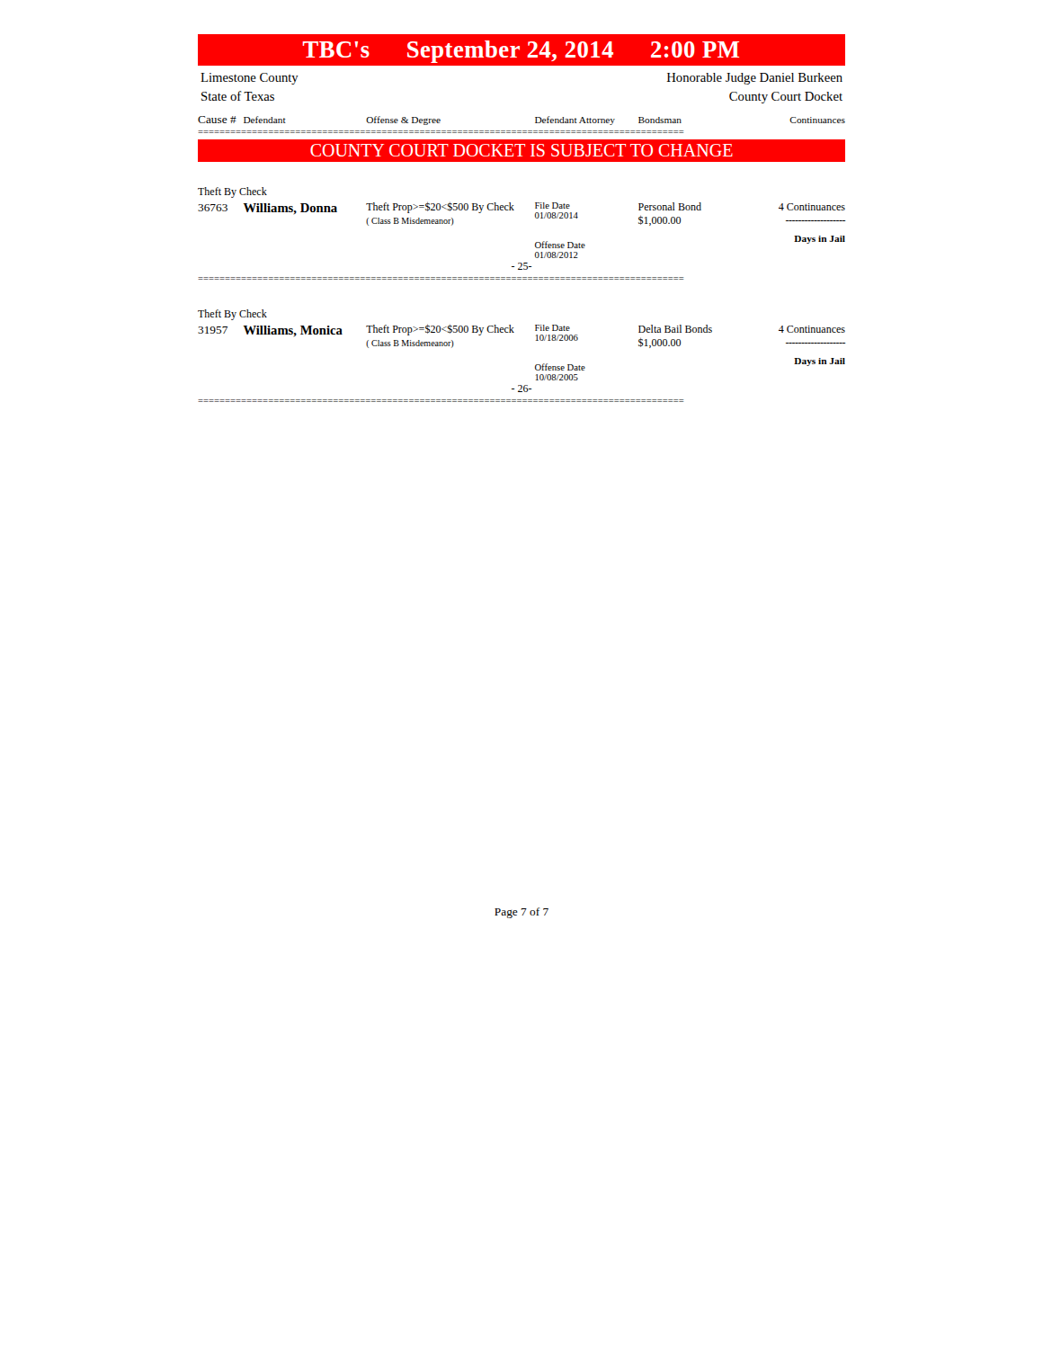TBC's September 24, 20142:00 PM
| Limestone County | Honorable Judge Daniel Burkeen |
| State of Texas | County Court Docket |
| Cause # | Defendant | Offense & Degree | Defendant Attorney | Bondsman | Continuances |
==========================================================================================
COUNTY COURT DOCKET IS SUBJECT TO CHANGE
Theft By Check
| 36763 | Williams, Donna | Theft Prop>=$20<$500 By Check ( Class B Misdemeanor) | File Date 01/08/2014 | Personal Bond $1,000.00 | 4 Continuances ------------------- |
| | Offense Date 01/08/2012 | | Days in Jail |
| - 25- |
==========================================================================================
Theft By Check
| 31957 | Williams, Monica | Theft Prop>=$20<$500 By Check ( Class B Misdemeanor) | File Date 10/18/2006 | Delta Bail Bonds $1,000.00 | 4 Continuances ------------------- |
| | Offense Date 10/08/2005 | | Days in Jail |
| - 26- |
==========================================================================================
Page 7 of 7